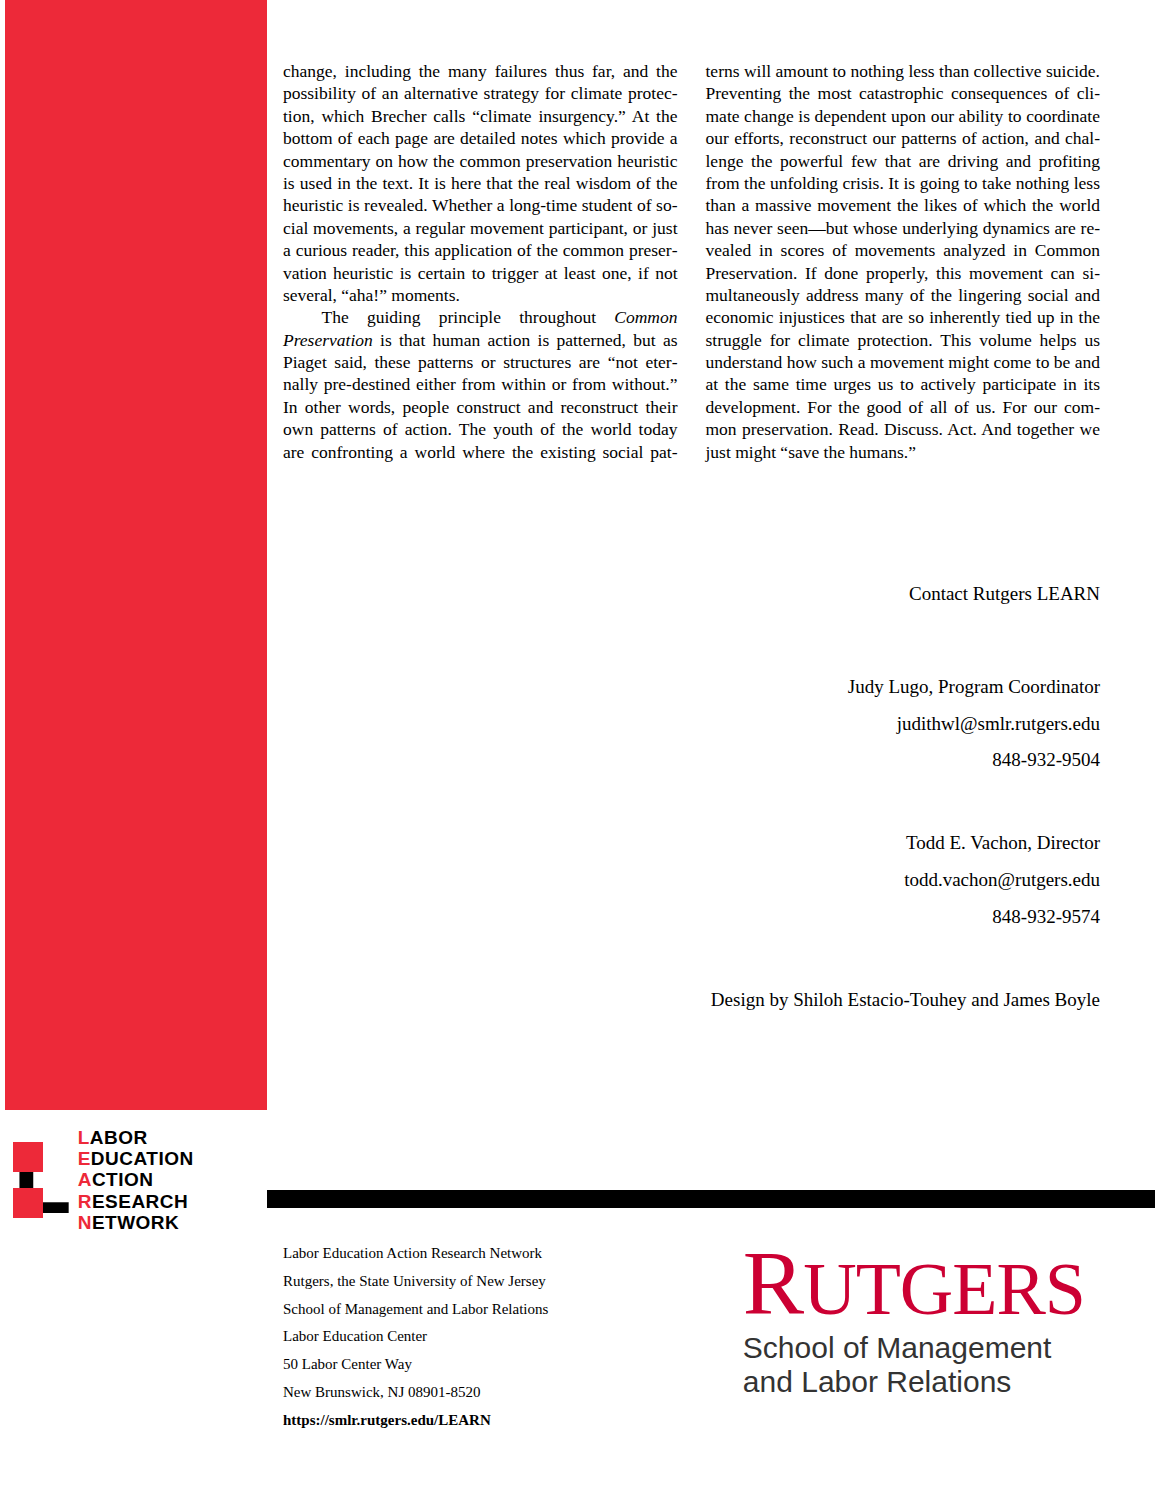change, including the many failures thus far, and the possibility of an alternative strategy for climate protection, which Brecher calls “climate insurgency.” At the bottom of each page are detailed notes which provide a commentary on how the common preservation heuristic is used in the text. It is here that the real wisdom of the heuristic is revealed. Whether a long-time student of social movements, a regular movement participant, or just a curious reader, this application of the common preservation heuristic is certain to trigger at least one, if not several, “aha!” moments.
The guiding principle throughout Common Preservation is that human action is patterned, but as Piaget said, these patterns or structures are “not eternally pre-destined either from within or from without.” In other words, people construct and reconstruct their own patterns of action. The youth of the world today are confronting a world where the existing social patterns will amount to nothing less than collective suicide. Preventing the most catastrophic consequences of climate change is dependent upon our ability to coordinate our efforts, reconstruct our patterns of action, and challenge the powerful few that are driving and profiting from the unfolding crisis. It is going to take nothing less than a massive movement the likes of which the world has never seen—but whose underlying dynamics are revealed in scores of movements analyzed in Common Preservation. If done properly, this movement can simultaneously address many of the lingering social and economic injustices that are so inherently tied up in the struggle for climate protection. This volume helps us understand how such a movement might come to be and at the same time urges us to actively participate in its development. For the good of all of us. For our common preservation. Read. Discuss. Act. And together we just might “save the humans.”
Contact Rutgers LEARN
Judy Lugo, Program Coordinator
judithwl@smlr.rutgers.edu
848-932-9504
Todd E. Vachon, Director
todd.vachon@rutgers.edu
848-932-9574
Design by Shiloh Estacio-Touhey and James Boyle
L
LABOR
EDUCATION
ACTION
RESEARCH
NETWORK
Labor Education Action Research Network
Rutgers, the State University of New Jersey
School of Management and Labor Relations
Labor Education Center
50 Labor Center Way
New Brunswick, NJ 08901-8520
https://smlr.rutgers.edu/LEARN
RUTGERS
School of Management
and Labor Relations